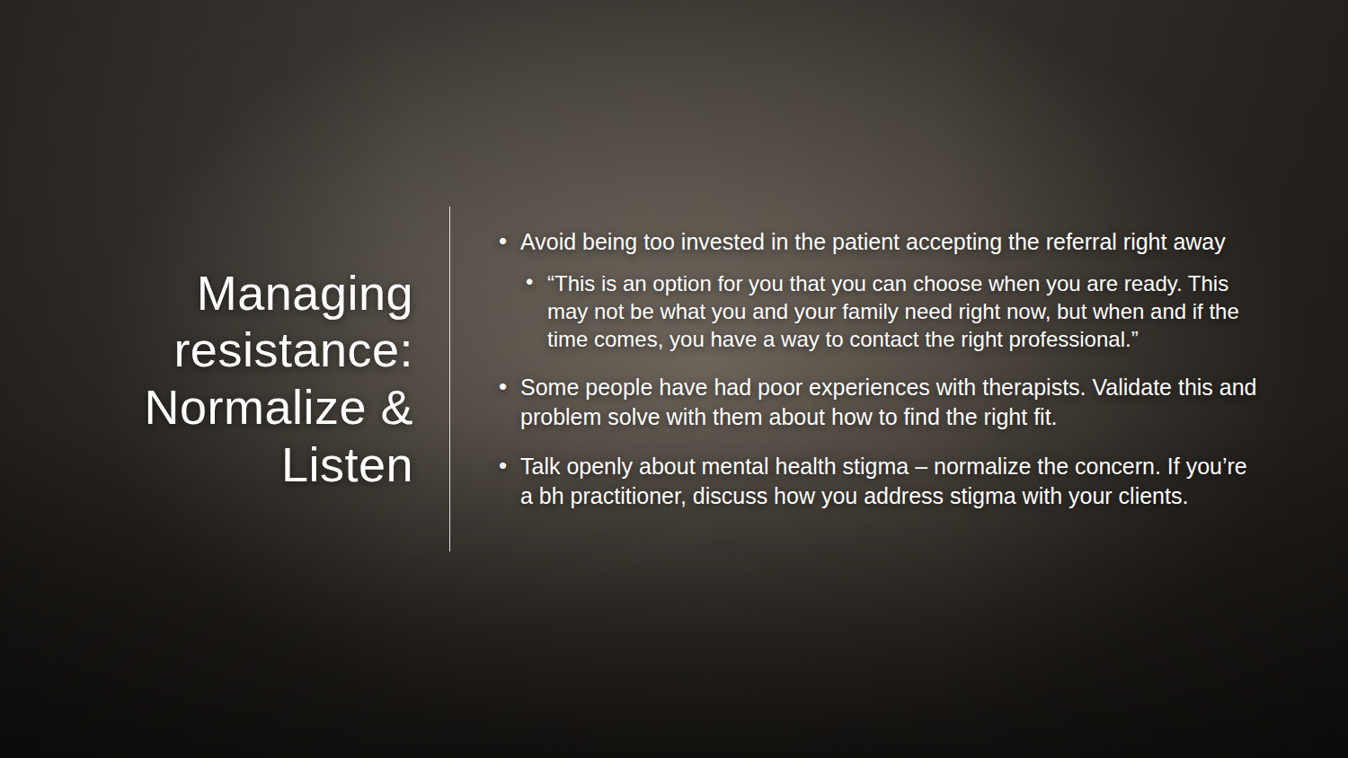Managing resistance: Normalize & Listen
Avoid being too invested in the patient accepting the referral right away
“This is an option for you that you can choose when you are ready. This may not be what you and your family need right now, but when and if the time comes, you have a way to contact the right professional.”
Some people have had poor experiences with therapists. Validate this and problem solve with them about how to find the right fit.
Talk openly about mental health stigma – normalize the concern. If you’re a bh practitioner, discuss how you address stigma with your clients.